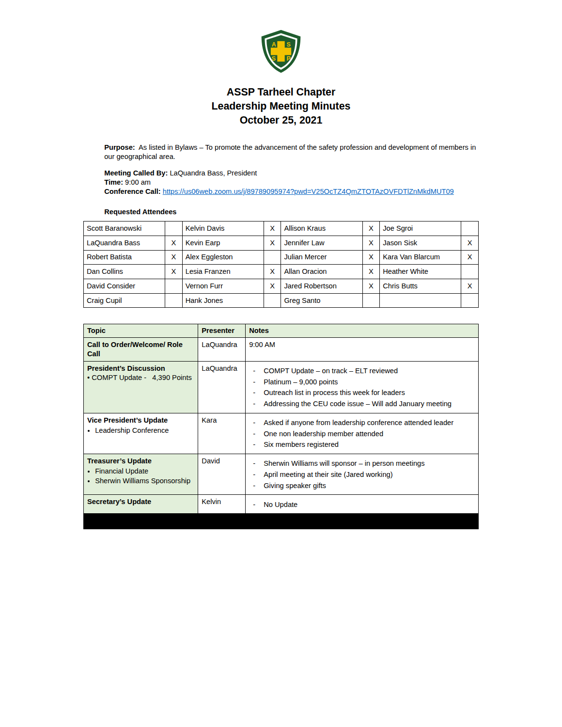A S S P
ASSP Tarheel Chapter
Leadership Meeting Minutes
October 25, 2021
Purpose: As listed in Bylaws – To promote the advancement of the safety profession and development of members in our geographical area.
Meeting Called By: LaQuandra Bass, President Time: 9:00 am Conference Call: https://us06web.zoom.us/j/89789095974?pwd=V25OcTZ4QmZTOTAzOVFDTlZnMkdMUT09
Requested Attendees
| Scott Baranowski | | Kelvin Davis | X | Allison Kraus | X | Joe Sgroi | |
| LaQuandra Bass | X | Kevin Earp | X | Jennifer Law | X | Jason Sisk | X |
| Robert Batista | X | Alex Eggleston | | Julian Mercer | X | Kara Van Blarcum | X |
| Dan Collins | X | Lesia Franzen | X | Allan Oracion | X | Heather White | |
| David Consider | | Vernon Furr | X | Jared Robertson | X | Chris Butts | X |
| Craig Cupil | | Hank Jones | | Greg Santo | | | |
| Topic | Presenter | Notes |
| --- | --- | --- |
| Call to Order/Welcome/ Role Call | LaQuandra | 9:00 AM |
| President’s Discussion • COMPT Update - 4,390 Points | LaQuandra | COMPT Update – on track – ELT reviewed Platinum – 9,000 points Outreach list in process this week for leaders Addressing the CEU code issue – Will add January meeting |
| Vice President’s Update Leadership Conference | Kara | Asked if anyone from leadership conference attended leader One non leadership member attended Six members registered |
| Treasurer’s Update Financial Update Sherwin Williams Sponsorship | David | Sherwin Williams will sponsor – in person meetings April meeting at their site (Jared working) Giving speaker gifts |
| Secretary’s Update | Kelvin | No Update |